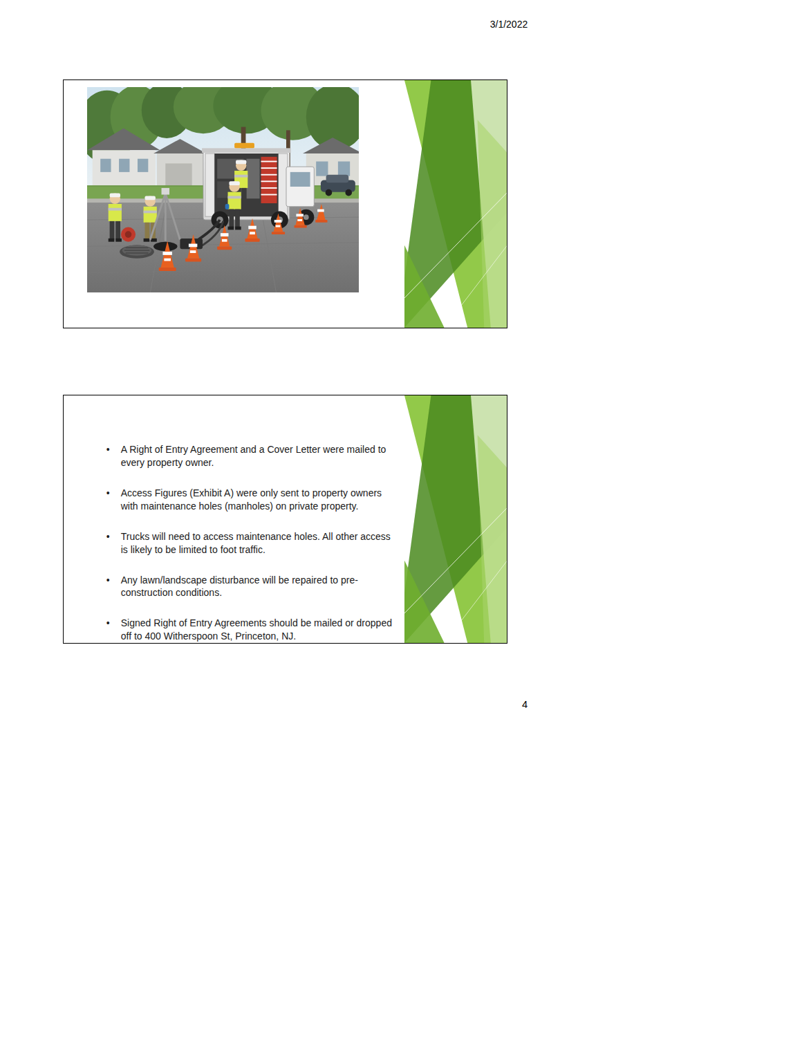3/1/2022
A Right of Entry Agreement and a Cover Letter were mailed to every property owner.
Access Figures (Exhibit A) were only sent to property owners with maintenance holes (manholes) on private property.
Trucks will need to access maintenance holes. All other access is likely to be limited to foot traffic.
Any lawn/landscape disturbance will be repaired to pre-construction conditions.
Signed Right of Entry Agreements should be mailed or dropped off to 400 Witherspoon St, Princeton, NJ.
4